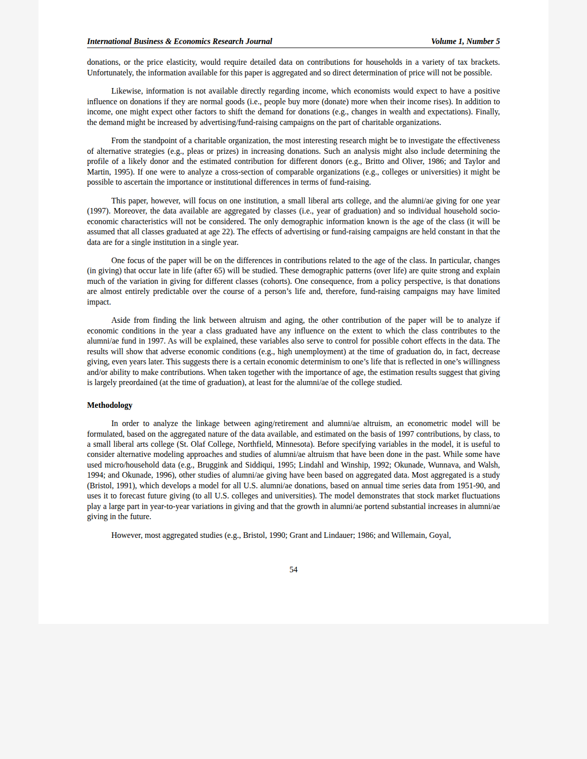International Business & Economics Research Journal Volume 1, Number 5
donations, or the price elasticity, would require detailed data on contributions for households in a variety of tax brackets. Unfortunately, the information available for this paper is aggregated and so direct determination of price will not be possible.
Likewise, information is not available directly regarding income, which economists would expect to have a positive influence on donations if they are normal goods (i.e., people buy more (donate) more when their income rises). In addition to income, one might expect other factors to shift the demand for donations (e.g., changes in wealth and expectations). Finally, the demand might be increased by advertising/fund-raising campaigns on the part of charitable organizations.
From the standpoint of a charitable organization, the most interesting research might be to investigate the effectiveness of alternative strategies (e.g., pleas or prizes) in increasing donations. Such an analysis might also include determining the profile of a likely donor and the estimated contribution for different donors (e.g., Britto and Oliver, 1986; and Taylor and Martin, 1995). If one were to analyze a cross-section of comparable organizations (e.g., colleges or universities) it might be possible to ascertain the importance or institutional differences in terms of fund-raising.
This paper, however, will focus on one institution, a small liberal arts college, and the alumni/ae giving for one year (1997). Moreover, the data available are aggregated by classes (i.e., year of graduation) and so individual household socio-economic characteristics will not be considered. The only demographic information known is the age of the class (it will be assumed that all classes graduated at age 22). The effects of advertising or fund-raising campaigns are held constant in that the data are for a single institution in a single year.
One focus of the paper will be on the differences in contributions related to the age of the class. In particular, changes (in giving) that occur late in life (after 65) will be studied. These demographic patterns (over life) are quite strong and explain much of the variation in giving for different classes (cohorts). One consequence, from a policy perspective, is that donations are almost entirely predictable over the course of a person’s life and, therefore, fund-raising campaigns may have limited impact.
Aside from finding the link between altruism and aging, the other contribution of the paper will be to analyze if economic conditions in the year a class graduated have any influence on the extent to which the class contributes to the alumni/ae fund in 1997. As will be explained, these variables also serve to control for possible cohort effects in the data. The results will show that adverse economic conditions (e.g., high unemployment) at the time of graduation do, in fact, decrease giving, even years later. This suggests there is a certain economic determinism to one’s life that is reflected in one’s willingness and/or ability to make contributions. When taken together with the importance of age, the estimation results suggest that giving is largely preordained (at the time of graduation), at least for the alumni/ae of the college studied.
Methodology
In order to analyze the linkage between aging/retirement and alumni/ae altruism, an econometric model will be formulated, based on the aggregated nature of the data available, and estimated on the basis of 1997 contributions, by class, to a small liberal arts college (St. Olaf College, Northfield, Minnesota). Before specifying variables in the model, it is useful to consider alternative modeling approaches and studies of alumni/ae altruism that have been done in the past. While some have used micro/household data (e.g., Bruggink and Siddiqui, 1995; Lindahl and Winship, 1992; Okunade, Wunnava, and Walsh, 1994; and Okunade, 1996), other studies of alumni/ae giving have been based on aggregated data. Most aggregated is a study (Bristol, 1991), which develops a model for all U.S. alumni/ae donations, based on annual time series data from 1951-90, and uses it to forecast future giving (to all U.S. colleges and universities). The model demonstrates that stock market fluctuations play a large part in year-to-year variations in giving and that the growth in alumni/ae portend substantial increases in alumni/ae giving in the future.
However, most aggregated studies (e.g., Bristol, 1990; Grant and Lindauer; 1986; and Willemain, Goyal,
54